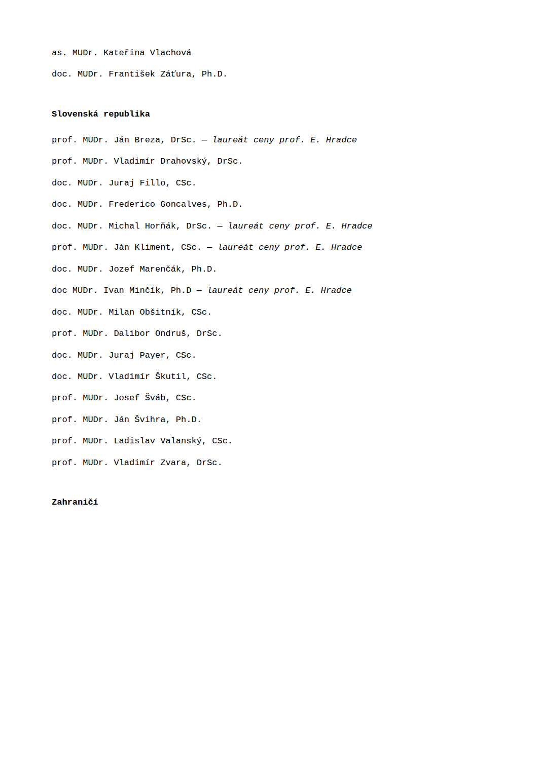as. MUDr. Kateřina Vlachová
doc. MUDr. František Záťura, Ph.D.
Slovenská republika
prof. MUDr. Ján Breza, DrSc. — laureát ceny prof. E. Hradce
prof. MUDr. Vladimír Drahovský, DrSc.
doc. MUDr. Juraj Fillo, CSc.
doc. MUDr. Frederico Goncalves, Ph.D.
doc. MUDr. Michal Horňák, DrSc. — laureát ceny prof. E. Hradce
prof. MUDr. Ján Kliment, CSc. — laureát ceny prof. E. Hradce
doc. MUDr. Jozef Marenčák, Ph.D.
doc MUDr. Ivan Minčík, Ph.D — laureát ceny prof. E. Hradce
doc. MUDr. Milan Obšitník, CSc.
prof. MUDr. Dalibor Ondruš, DrSc.
doc. MUDr. Juraj Payer, CSc.
doc. MUDr. Vladimír Škutil, CSc.
prof. MUDr. Josef Šváb, CSc.
prof. MUDr. Ján Švihra, Ph.D.
prof. MUDr. Ladislav Valanský, CSc.
prof. MUDr. Vladimír Zvara, DrSc.
Zahraničí